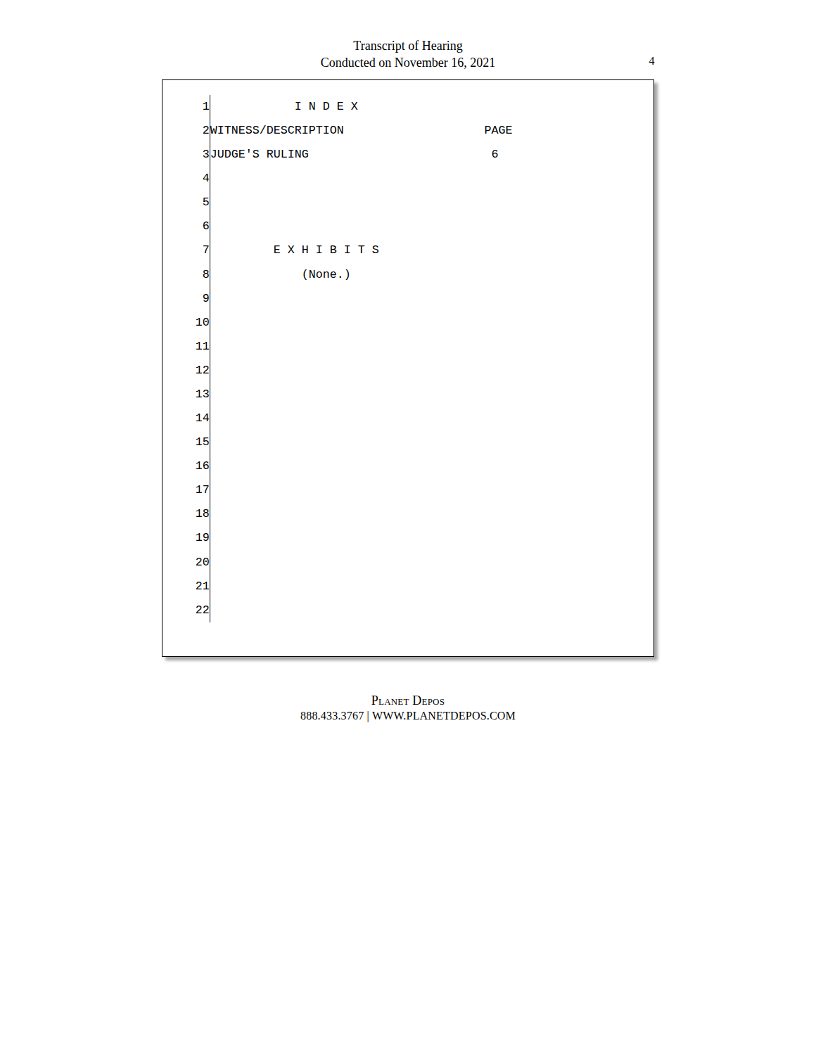Transcript of Hearing Conducted on November 16, 2021 4
| 1 | I N D E X |
| 2 | WITNESS/DESCRIPTION PAGE |
| 3 | JUDGE'S RULING 6 |
| 4 | |
| 5 | |
| 6 | |
| 7 | E X H I B I T S |
| 8 | (None.) |
| 9 | |
| 10 | |
| 11 | |
| 12 | |
| 13 | |
| 14 | |
| 15 | |
| 16 | |
| 17 | |
| 18 | |
| 19 | |
| 20 | |
| 21 | |
| 22 | |
Planet Depos
888.433.3767 | WWW.PLANETDEPOS.COM